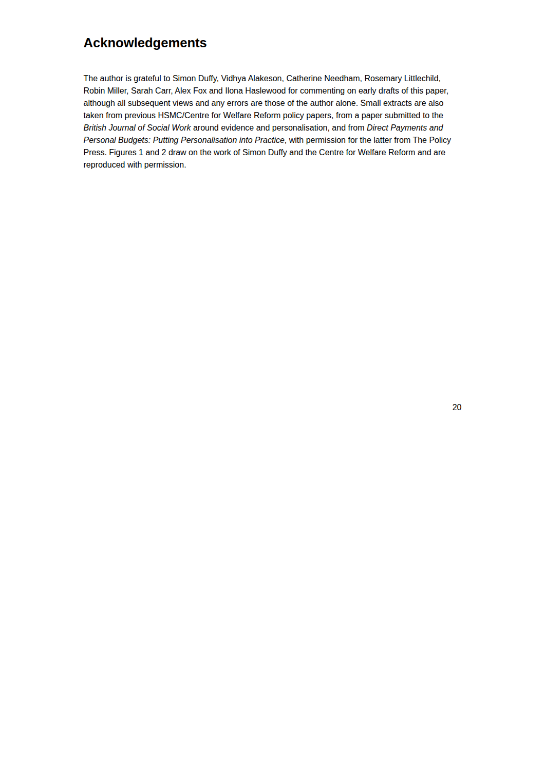Acknowledgements
The author is grateful to Simon Duffy, Vidhya Alakeson, Catherine Needham, Rosemary Littlechild, Robin Miller, Sarah Carr, Alex Fox and Ilona Haslewood for commenting on early drafts of this paper, although all subsequent views and any errors are those of the author alone. Small extracts are also taken from previous HSMC/Centre for Welfare Reform policy papers, from a paper submitted to the British Journal of Social Work around evidence and personalisation, and from Direct Payments and Personal Budgets: Putting Personalisation into Practice, with permission for the latter from The Policy Press. Figures 1 and 2 draw on the work of Simon Duffy and the Centre for Welfare Reform and are reproduced with permission.
20